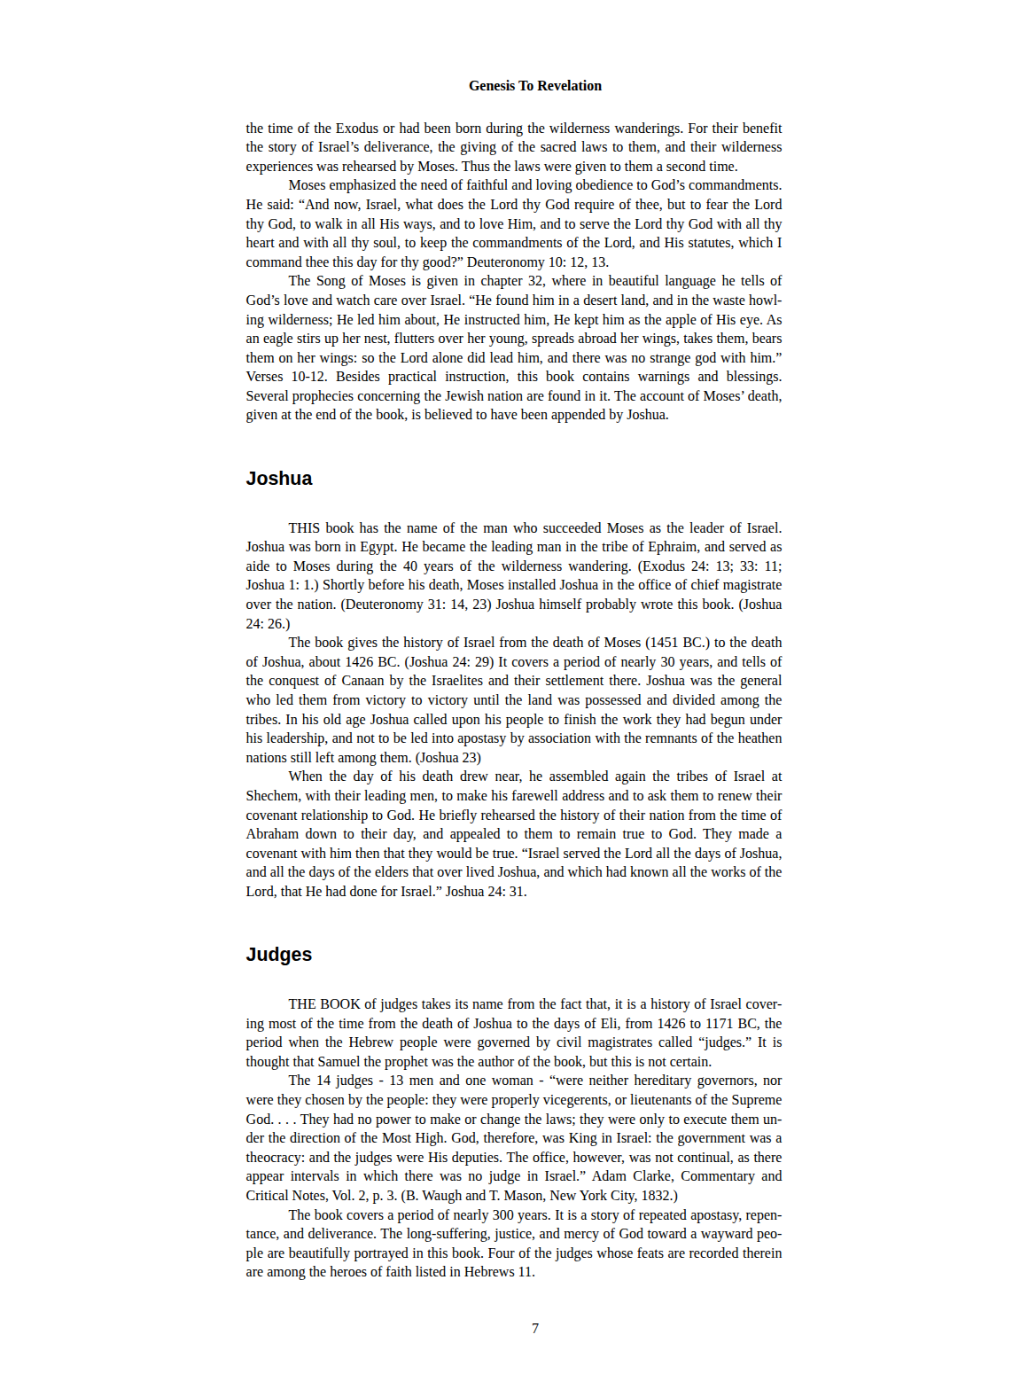Genesis To Revelation
the time of the Exodus or had been born during the wilderness wanderings. For their benefit the story of Israel’s deliverance, the giving of the sacred laws to them, and their wilderness experiences was rehearsed by Moses. Thus the laws were given to them a second time.
Moses emphasized the need of faithful and loving obedience to God’s commandments. He said: “And now, Israel, what does the Lord thy God require of thee, but to fear the Lord thy God, to walk in all His ways, and to love Him, and to serve the Lord thy God with all thy heart and with all thy soul, to keep the commandments of the Lord, and His statutes, which I command thee this day for thy good?” Deuteronomy 10: 12, 13.
The Song of Moses is given in chapter 32, where in beautiful language he tells of God’s love and watch care over Israel. “He found him in a desert land, and in the waste howling wilderness; He led him about, He instructed him, He kept him as the apple of His eye. As an eagle stirs up her nest, flutters over her young, spreads abroad her wings, takes them, bears them on her wings: so the Lord alone did lead him, and there was no strange god with him.” Verses 10-12. Besides practical instruction, this book contains warnings and blessings. Several prophecies concerning the Jewish nation are found in it. The account of Moses’ death, given at the end of the book, is believed to have been appended by Joshua.
Joshua
THIS book has the name of the man who succeeded Moses as the leader of Israel. Joshua was born in Egypt. He became the leading man in the tribe of Ephraim, and served as aide to Moses during the 40 years of the wilderness wandering. (Exodus 24: 13; 33: 11; Joshua 1: 1.) Shortly before his death, Moses installed Joshua in the office of chief magistrate over the nation. (Deuteronomy 31: 14, 23) Joshua himself probably wrote this book. (Joshua 24: 26.)
The book gives the history of Israel from the death of Moses (1451 BC.) to the death of Joshua, about 1426 BC. (Joshua 24: 29) It covers a period of nearly 30 years, and tells of the conquest of Canaan by the Israelites and their settlement there. Joshua was the general who led them from victory to victory until the land was possessed and divided among the tribes. In his old age Joshua called upon his people to finish the work they had begun under his leadership, and not to be led into apostasy by association with the remnants of the heathen nations still left among them. (Joshua 23)
When the day of his death drew near, he assembled again the tribes of Israel at Shechem, with their leading men, to make his farewell address and to ask them to renew their covenant relationship to God. He briefly rehearsed the history of their nation from the time of Abraham down to their day, and appealed to them to remain true to God. They made a covenant with him then that they would be true. “Israel served the Lord all the days of Joshua, and all the days of the elders that over lived Joshua, and which had known all the works of the Lord, that He had done for Israel.” Joshua 24: 31.
Judges
THE BOOK of judges takes its name from the fact that, it is a history of Israel covering most of the time from the death of Joshua to the days of Eli, from 1426 to 1171 BC, the period when the Hebrew people were governed by civil magistrates called “judges.” It is thought that Samuel the prophet was the author of the book, but this is not certain.
The 14 judges - 13 men and one woman - “were neither hereditary governors, nor were they chosen by the people: they were properly vicegerents, or lieutenants of the Supreme God. . . . They had no power to make or change the laws; they were only to execute them under the direction of the Most High. God, therefore, was King in Israel: the government was a theocracy: and the judges were His deputies. The office, however, was not continual, as there appear intervals in which there was no judge in Israel.” Adam Clarke, Commentary and Critical Notes, Vol. 2, p. 3. (B. Waugh and T. Mason, New York City, 1832.)
The book covers a period of nearly 300 years. It is a story of repeated apostasy, repentance, and deliverance. The long-suffering, justice, and mercy of God toward a wayward people are beautifully portrayed in this book. Four of the judges whose feats are recorded therein are among the heroes of faith listed in Hebrews 11.
7